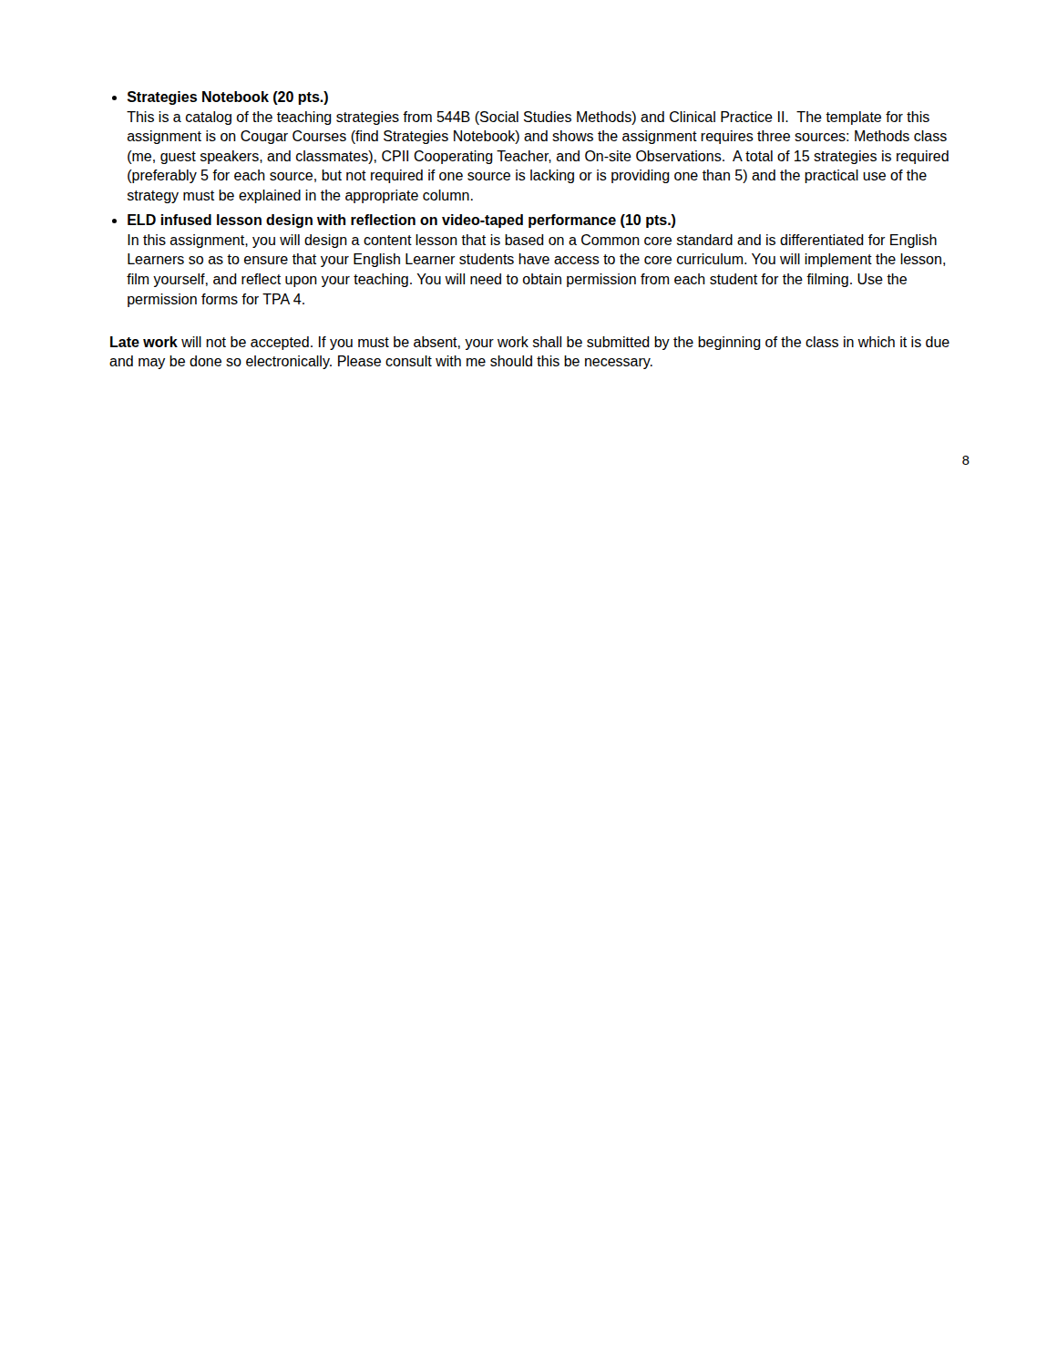Strategies Notebook (20 pts.)
This is a catalog of the teaching strategies from 544B (Social Studies Methods) and Clinical Practice II. The template for this assignment is on Cougar Courses (find Strategies Notebook) and shows the assignment requires three sources: Methods class (me, guest speakers, and classmates), CPII Cooperating Teacher, and On-site Observations. A total of 15 strategies is required (preferably 5 for each source, but not required if one source is lacking or is providing one than 5) and the practical use of the strategy must be explained in the appropriate column.
ELD infused lesson design with reflection on video-taped performance (10 pts.)
In this assignment, you will design a content lesson that is based on a Common core standard and is differentiated for English Learners so as to ensure that your English Learner students have access to the core curriculum. You will implement the lesson, film yourself, and reflect upon your teaching. You will need to obtain permission from each student for the filming. Use the permission forms for TPA 4.
Late work will not be accepted. If you must be absent, your work shall be submitted by the beginning of the class in which it is due and may be done so electronically. Please consult with me should this be necessary.
8